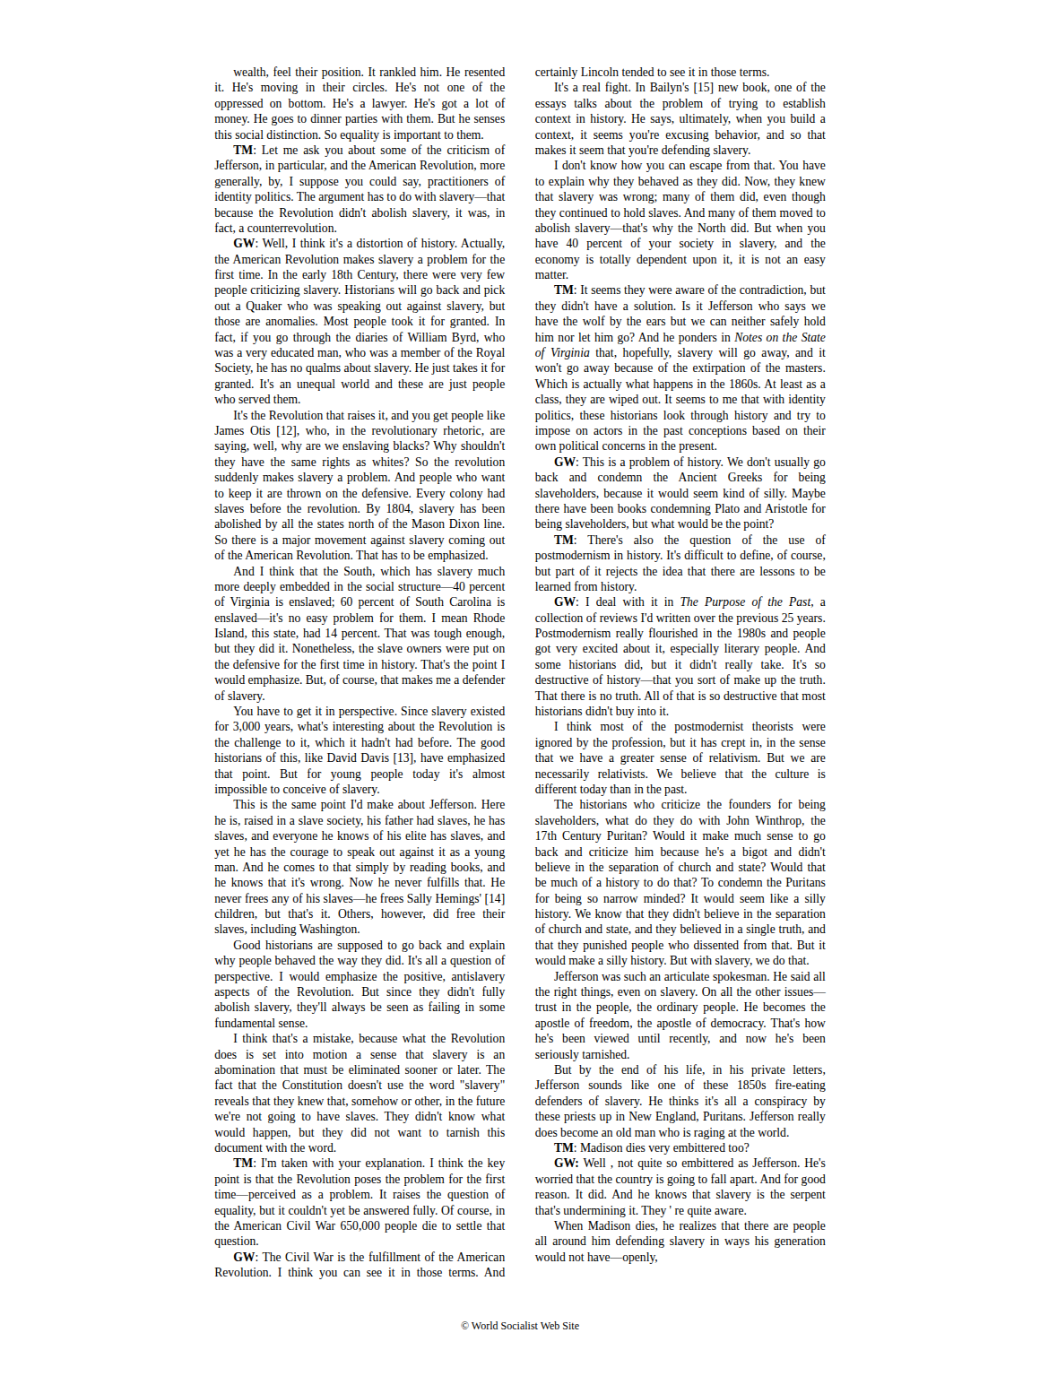wealth, feel their position. It rankled him. He resented it. He's moving in their circles. He's not one of the oppressed on bottom. He's a lawyer. He's got a lot of money. He goes to dinner parties with them. But he senses this social distinction. So equality is important to them.
TM: Let me ask you about some of the criticism of Jefferson, in particular, and the American Revolution, more generally, by, I suppose you could say, practitioners of identity politics. The argument has to do with slavery—that because the Revolution didn't abolish slavery, it was, in fact, a counterrevolution.
GW: Well, I think it's a distortion of history. Actually, the American Revolution makes slavery a problem for the first time. In the early 18th Century, there were very few people criticizing slavery. Historians will go back and pick out a Quaker who was speaking out against slavery, but those are anomalies. Most people took it for granted. In fact, if you go through the diaries of William Byrd, who was a very educated man, who was a member of the Royal Society, he has no qualms about slavery. He just takes it for granted. It's an unequal world and these are just people who served them.
It's the Revolution that raises it, and you get people like James Otis [12], who, in the revolutionary rhetoric, are saying, well, why are we enslaving blacks? Why shouldn't they have the same rights as whites? So the revolution suddenly makes slavery a problem. And people who want to keep it are thrown on the defensive. Every colony had slaves before the revolution. By 1804, slavery has been abolished by all the states north of the Mason Dixon line. So there is a major movement against slavery coming out of the American Revolution. That has to be emphasized.
And I think that the South, which has slavery much more deeply embedded in the social structure—40 percent of Virginia is enslaved; 60 percent of South Carolina is enslaved—it's no easy problem for them. I mean Rhode Island, this state, had 14 percent. That was tough enough, but they did it. Nonetheless, the slave owners were put on the defensive for the first time in history. That's the point I would emphasize. But, of course, that makes me a defender of slavery.
You have to get it in perspective. Since slavery existed for 3,000 years, what's interesting about the Revolution is the challenge to it, which it hadn't had before. The good historians of this, like David Davis [13], have emphasized that point. But for young people today it's almost impossible to conceive of slavery.
This is the same point I'd make about Jefferson. Here he is, raised in a slave society, his father had slaves, he has slaves, and everyone he knows of his elite has slaves, and yet he has the courage to speak out against it as a young man. And he comes to that simply by reading books, and he knows that it's wrong. Now he never fulfills that. He never frees any of his slaves—he frees Sally Hemings' [14] children, but that's it. Others, however, did free their slaves, including Washington.
Good historians are supposed to go back and explain why people behaved the way they did. It's all a question of perspective. I would emphasize the positive, antislavery aspects of the Revolution. But since they didn't fully abolish slavery, they'll always be seen as failing in some fundamental sense.
I think that's a mistake, because what the Revolution does is set into motion a sense that slavery is an abomination that must be eliminated sooner or later. The fact that the Constitution doesn't use the word "slavery" reveals that they knew that, somehow or other, in the future we're not going to have slaves. They didn't know what would happen, but they did not want to tarnish this document with the word.
TM: I'm taken with your explanation. I think the key point is that the Revolution poses the problem for the first time—perceived as a problem. It raises the question of equality, but it couldn't yet be answered fully. Of course, in the American Civil War 650,000 people die to settle that question.
GW: The Civil War is the fulfillment of the American Revolution. I think you can see it in those terms. And certainly Lincoln tended to see it in those terms.
It's a real fight. In Bailyn's [15] new book, one of the essays talks about the problem of trying to establish context in history. He says, ultimately, when you build a context, it seems you're excusing behavior, and so that makes it seem that you're defending slavery.
I don't know how you can escape from that. You have to explain why they behaved as they did. Now, they knew that slavery was wrong; many of them did, even though they continued to hold slaves. And many of them moved to abolish slavery—that's why the North did. But when you have 40 percent of your society in slavery, and the economy is totally dependent upon it, it is not an easy matter.
TM: It seems they were aware of the contradiction, but they didn't have a solution. Is it Jefferson who says we have the wolf by the ears but we can neither safely hold him nor let him go? And he ponders in Notes on the State of Virginia that, hopefully, slavery will go away, and it won't go away because of the extirpation of the masters. Which is actually what happens in the 1860s. At least as a class, they are wiped out. It seems to me that with identity politics, these historians look through history and try to impose on actors in the past conceptions based on their own political concerns in the present.
GW: This is a problem of history. We don't usually go back and condemn the Ancient Greeks for being slaveholders, because it would seem kind of silly. Maybe there have been books condemning Plato and Aristotle for being slaveholders, but what would be the point?
TM: There's also the question of the use of postmodernism in history. It's difficult to define, of course, but part of it rejects the idea that there are lessons to be learned from history.
GW: I deal with it in The Purpose of the Past, a collection of reviews I'd written over the previous 25 years. Postmodernism really flourished in the 1980s and people got very excited about it, especially literary people. And some historians did, but it didn't really take. It's so destructive of history—that you sort of make up the truth. That there is no truth. All of that is so destructive that most historians didn't buy into it.
I think most of the postmodernist theorists were ignored by the profession, but it has crept in, in the sense that we have a greater sense of relativism. But we are necessarily relativists. We believe that the culture is different today than in the past.
The historians who criticize the founders for being slaveholders, what do they do with John Winthrop, the 17th Century Puritan? Would it make much sense to go back and criticize him because he's a bigot and didn't believe in the separation of church and state? Would that be much of a history to do that? To condemn the Puritans for being so narrow minded? It would seem like a silly history. We know that they didn't believe in the separation of church and state, and they believed in a single truth, and that they punished people who dissented from that. But it would make a silly history. But with slavery, we do that.
Jefferson was such an articulate spokesman. He said all the right things, even on slavery. On all the other issues—trust in the people, the ordinary people. He becomes the apostle of freedom, the apostle of democracy. That's how he's been viewed until recently, and now he's been seriously tarnished.
But by the end of his life, in his private letters, Jefferson sounds like one of these 1850s fire-eating defenders of slavery. He thinks it's all a conspiracy by these priests up in New England, Puritans. Jefferson really does become an old man who is raging at the world.
TM: Madison dies very embittered too?
GW: Well , not quite so embittered as Jefferson. He's worried that the country is going to fall apart. And for good reason. It did. And he knows that slavery is the serpent that's undermining it. They ' re quite aware.
When Madison dies, he realizes that there are people all around him defending slavery in ways his generation would not have—openly,
© World Socialist Web Site